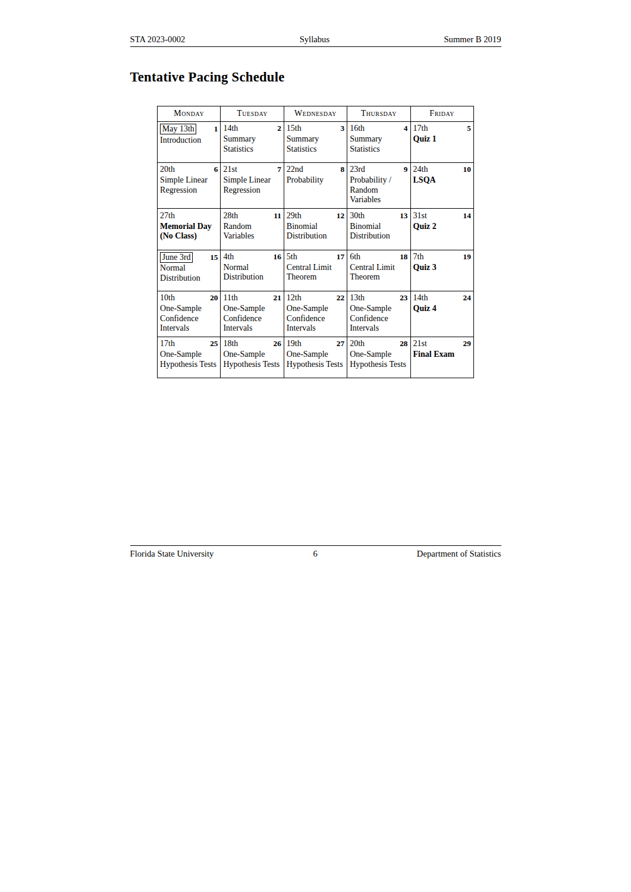STA 2023-0002
Syllabus
Summer B 2019
Tentative Pacing Schedule
| Monday | Tuesday | Wednesday | Thursday | Friday |
| --- | --- | --- | --- | --- |
| May 13th 1 Introduction | 14th 2 Summary Statistics | 15th 3 Summary Statistics | 16th 4 Summary Statistics | 17th 5 Quiz 1 |
| 20th 6 Simple Linear Regression | 21st 7 Simple Linear Regression | 22nd 8 Probability | 23rd 9 Probability / Random Variables | 24th 10 LSQA |
| 27th Memorial Day (No Class) | 28th 11 Random Variables | 29th 12 Binomial Distribution | 30th 13 Binomial Distribution | 31st 14 Quiz 2 |
| June 3rd 15 Normal Distribution | 4th 16 Normal Distribution | 5th 17 Central Limit Theorem | 6th 18 Central Limit Theorem | 7th 19 Quiz 3 |
| 10th 20 One-Sample Confidence Intervals | 11th 21 One-Sample Confidence Intervals | 12th 22 One-Sample Confidence Intervals | 13th 23 One-Sample Confidence Intervals | 14th 24 Quiz 4 |
| 17th 25 One-Sample Hypothesis Tests | 18th 26 One-Sample Hypothesis Tests | 19th 27 One-Sample Hypothesis Tests | 20th 28 One-Sample Hypothesis Tests | 21st 29 Final Exam |
Florida State University
6
Department of Statistics